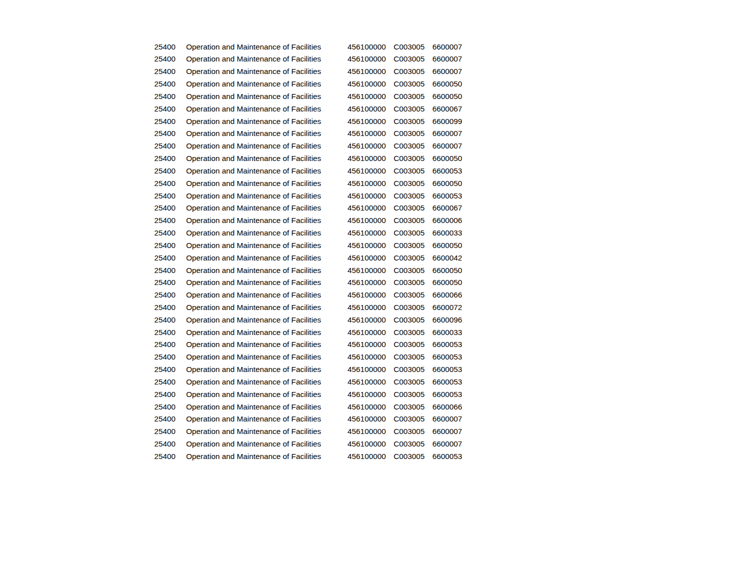| 25400 | Operation and Maintenance of Facilities | 456100000 | C003005 | 6600007 |
| 25400 | Operation and Maintenance of Facilities | 456100000 | C003005 | 6600007 |
| 25400 | Operation and Maintenance of Facilities | 456100000 | C003005 | 6600007 |
| 25400 | Operation and Maintenance of Facilities | 456100000 | C003005 | 6600050 |
| 25400 | Operation and Maintenance of Facilities | 456100000 | C003005 | 6600050 |
| 25400 | Operation and Maintenance of Facilities | 456100000 | C003005 | 6600067 |
| 25400 | Operation and Maintenance of Facilities | 456100000 | C003005 | 6600099 |
| 25400 | Operation and Maintenance of Facilities | 456100000 | C003005 | 6600007 |
| 25400 | Operation and Maintenance of Facilities | 456100000 | C003005 | 6600007 |
| 25400 | Operation and Maintenance of Facilities | 456100000 | C003005 | 6600050 |
| 25400 | Operation and Maintenance of Facilities | 456100000 | C003005 | 6600053 |
| 25400 | Operation and Maintenance of Facilities | 456100000 | C003005 | 6600050 |
| 25400 | Operation and Maintenance of Facilities | 456100000 | C003005 | 6600053 |
| 25400 | Operation and Maintenance of Facilities | 456100000 | C003005 | 6600067 |
| 25400 | Operation and Maintenance of Facilities | 456100000 | C003005 | 6600006 |
| 25400 | Operation and Maintenance of Facilities | 456100000 | C003005 | 6600033 |
| 25400 | Operation and Maintenance of Facilities | 456100000 | C003005 | 6600050 |
| 25400 | Operation and Maintenance of Facilities | 456100000 | C003005 | 6600042 |
| 25400 | Operation and Maintenance of Facilities | 456100000 | C003005 | 6600050 |
| 25400 | Operation and Maintenance of Facilities | 456100000 | C003005 | 6600050 |
| 25400 | Operation and Maintenance of Facilities | 456100000 | C003005 | 6600066 |
| 25400 | Operation and Maintenance of Facilities | 456100000 | C003005 | 6600072 |
| 25400 | Operation and Maintenance of Facilities | 456100000 | C003005 | 6600096 |
| 25400 | Operation and Maintenance of Facilities | 456100000 | C003005 | 6600033 |
| 25400 | Operation and Maintenance of Facilities | 456100000 | C003005 | 6600053 |
| 25400 | Operation and Maintenance of Facilities | 456100000 | C003005 | 6600053 |
| 25400 | Operation and Maintenance of Facilities | 456100000 | C003005 | 6600053 |
| 25400 | Operation and Maintenance of Facilities | 456100000 | C003005 | 6600053 |
| 25400 | Operation and Maintenance of Facilities | 456100000 | C003005 | 6600053 |
| 25400 | Operation and Maintenance of Facilities | 456100000 | C003005 | 6600066 |
| 25400 | Operation and Maintenance of Facilities | 456100000 | C003005 | 6600007 |
| 25400 | Operation and Maintenance of Facilities | 456100000 | C003005 | 6600007 |
| 25400 | Operation and Maintenance of Facilities | 456100000 | C003005 | 6600007 |
| 25400 | Operation and Maintenance of Facilities | 456100000 | C003005 | 6600053 |